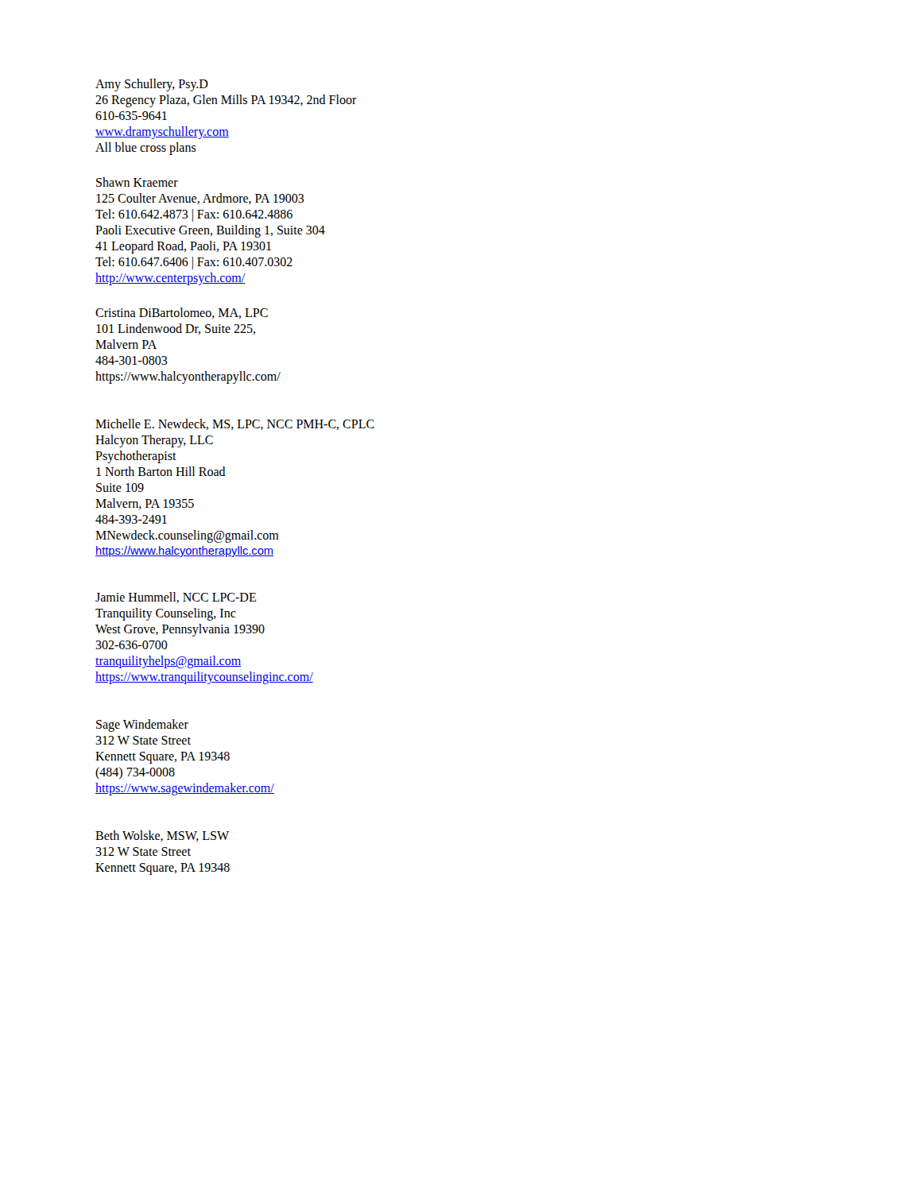Amy Schullery, Psy.D
26 Regency Plaza, Glen Mills PA 19342, 2nd Floor
610-635-9641
www.dramyschullery.com
All blue cross plans
Shawn Kraemer
125 Coulter Avenue, Ardmore, PA 19003
Tel: 610.642.4873 | Fax: 610.642.4886
Paoli Executive Green, Building 1, Suite 304
41 Leopard Road, Paoli, PA 19301
Tel: 610.647.6406 | Fax: 610.407.0302
http://www.centerpsych.com/
Cristina DiBartolomeo, MA, LPC
101 Lindenwood Dr, Suite 225,
Malvern PA
484-301-0803
https://www.halcyontherapyllc.com/
Michelle E. Newdeck, MS, LPC, NCC PMH-C, CPLC
Halcyon Therapy, LLC
Psychotherapist
1 North Barton Hill Road
Suite 109
Malvern, PA 19355
484-393-2491
MNewdeck.counseling@gmail.com
https://www.halcyontherapyllc.com
Jamie Hummell, NCC LPC-DE
Tranquility Counseling, Inc
West Grove, Pennsylvania 19390
302-636-0700
tranquilityhelps@gmail.com
https://www.tranquilitycounselinginc.com/
Sage Windemaker
312 W State Street
Kennett Square, PA 19348
(484) 734-0008
https://www.sagewindemaker.com/
Beth Wolske, MSW, LSW
312 W State Street
Kennett Square, PA 19348